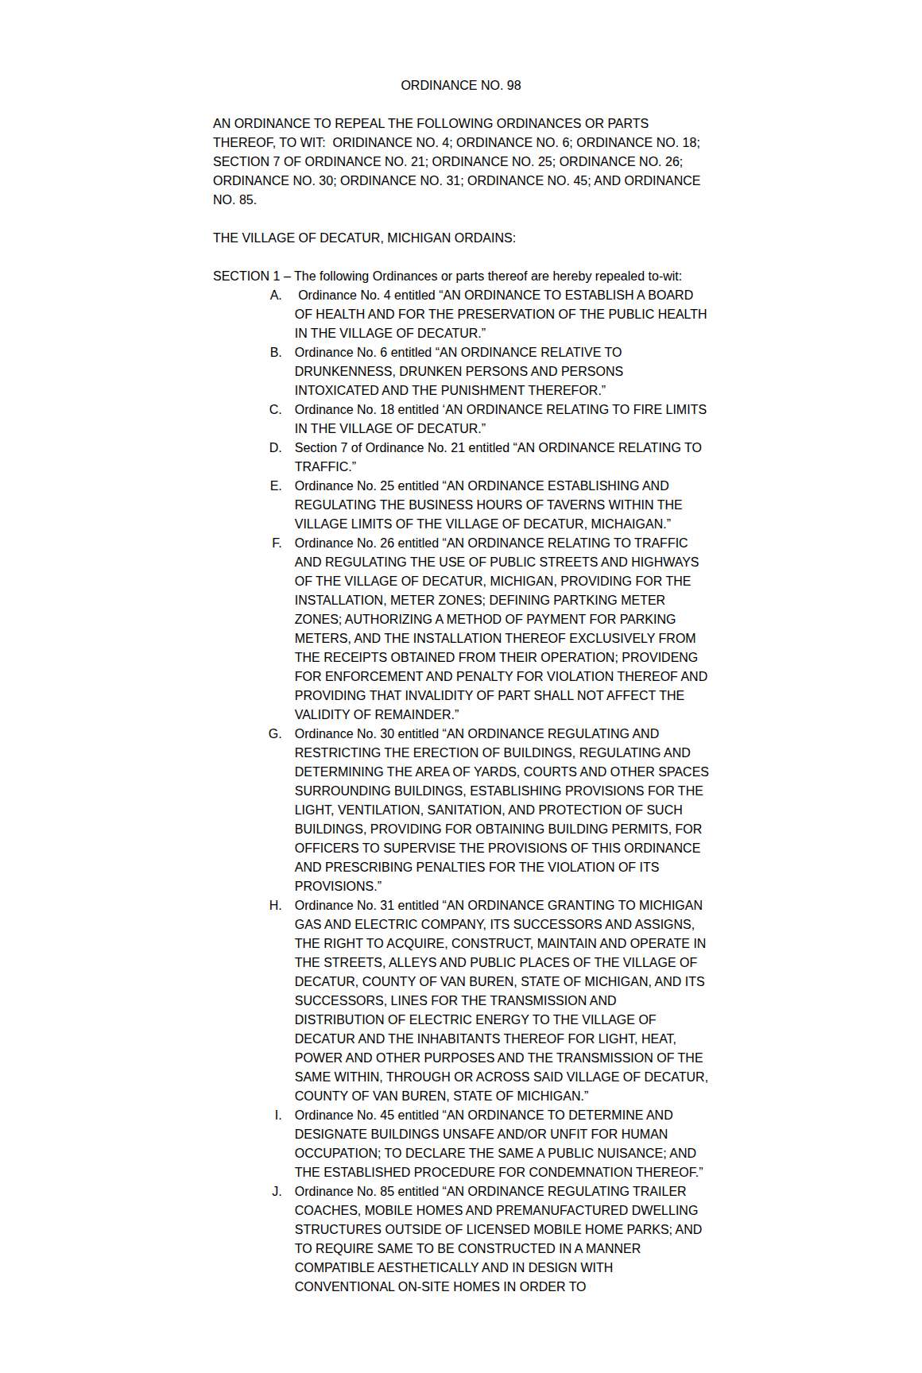ORDINANCE NO. 98
AN ORDINANCE TO REPEAL THE FOLLOWING ORDINANCES OR PARTS THEREOF, TO WIT: ORIDINANCE NO. 4; ORDINANCE NO. 6; ORDINANCE NO. 18; SECTION 7 OF ORDINANCE NO. 21; ORDINANCE NO. 25; ORDINANCE NO. 26; ORDINANCE NO. 30; ORDINANCE NO. 31; ORDINANCE NO. 45; AND ORDINANCE NO. 85.
THE VILLAGE OF DECATUR, MICHIGAN ORDAINS:
SECTION 1 – The following Ordinances or parts thereof are hereby repealed to-wit:
Ordinance No. 4 entitled “AN ORDINANCE TO ESTABLISH A BOARD OF HEALTH AND FOR THE PRESERVATION OF THE PUBLIC HEALTH IN THE VILLAGE OF DECATUR.”
Ordinance No. 6 entitled “AN ORDINANCE RELATIVE TO DRUNKENNESS, DRUNKEN PERSONS AND PERSONS INTOXICATED AND THE PUNISHMENT THEREFOR.”
Ordinance No. 18 entitled ‘AN ORDINANCE RELATING TO FIRE LIMITS IN THE VILLAGE OF DECATUR.”
Section 7 of Ordinance No. 21 entitled “AN ORDINANCE RELATING TO TRAFFIC.”
Ordinance No. 25 entitled “AN ORDINANCE ESTABLISHING AND REGULATING THE BUSINESS HOURS OF TAVERNS WITHIN THE VILLAGE LIMITS OF THE VILLAGE OF DECATUR, MICHAIGAN.”
Ordinance No. 26 entitled “AN ORDINANCE RELATING TO TRAFFIC AND REGULATING THE USE OF PUBLIC STREETS AND HIGHWAYS OF THE VILLAGE OF DECATUR, MICHIGAN, PROVIDING FOR THE INSTALLATION, METER ZONES; DEFINING PARTKING METER ZONES; AUTHORIZING A METHOD OF PAYMENT FOR PARKING METERS, AND THE INSTALLATION THEREOF EXCLUSIVELY FROM THE RECEIPTS OBTAINED FROM THEIR OPERATION; PROVIDENG FOR ENFORCEMENT AND PENALTY FOR VIOLATION THEREOF AND PROVIDING THAT INVALIDITY OF PART SHALL NOT AFFECT THE VALIDITY OF REMAINDER.”
Ordinance No. 30 entitled “AN ORDINANCE REGULATING AND RESTRICTING THE ERECTION OF BUILDINGS, REGULATING AND DETERMINING THE AREA OF YARDS, COURTS AND OTHER SPACES SURROUNDING BUILDINGS, ESTABLISHING PROVISIONS FOR THE LIGHT, VENTILATION, SANITATION, AND PROTECTION OF SUCH BUILDINGS, PROVIDING FOR OBTAINING BUILDING PERMITS, FOR OFFICERS TO SUPERVISE THE PROVISIONS OF THIS ORDINANCE AND PRESCRIBING PENALTIES FOR THE VIOLATION OF ITS PROVISIONS.”
Ordinance No. 31 entitled “AN ORDINANCE GRANTING TO MICHIGAN GAS AND ELECTRIC COMPANY, ITS SUCCESSORS AND ASSIGNS, THE RIGHT TO ACQUIRE, CONSTRUCT, MAINTAIN AND OPERATE IN THE STREETS, ALLEYS AND PUBLIC PLACES OF THE VILLAGE OF DECATUR, COUNTY OF VAN BUREN, STATE OF MICHIGAN, AND ITS SUCCESSORS, LINES FOR THE TRANSMISSION AND DISTRIBUTION OF ELECTRIC ENERGY TO THE VILLAGE OF DECATUR AND THE INHABITANTS THEREOF FOR LIGHT, HEAT, POWER AND OTHER PURPOSES AND THE TRANSMISSION OF THE SAME WITHIN, THROUGH OR ACROSS SAID VILLAGE OF DECATUR, COUNTY OF VAN BUREN, STATE OF MICHIGAN.”
Ordinance No. 45 entitled “AN ORDINANCE TO DETERMINE AND DESIGNATE BUILDINGS UNSAFE AND/OR UNFIT FOR HUMAN OCCUPATION; TO DECLARE THE SAME A PUBLIC NUISANCE; AND THE ESTABLISHED PROCEDURE FOR CONDEMNATION THEREOF.”
Ordinance No. 85 entitled “AN ORDINANCE REGULATING TRAILER COACHES, MOBILE HOMES AND PREMANUFACTURED DWELLING STRUCTURES OUTSIDE OF LICENSED MOBILE HOME PARKS; AND TO REQUIRE SAME TO BE CONSTRUCTED IN A MANNER COMPATIBLE AESTHETICALLY AND IN DESIGN WITH CONVENTIONAL ON-SITE HOMES IN ORDER TO